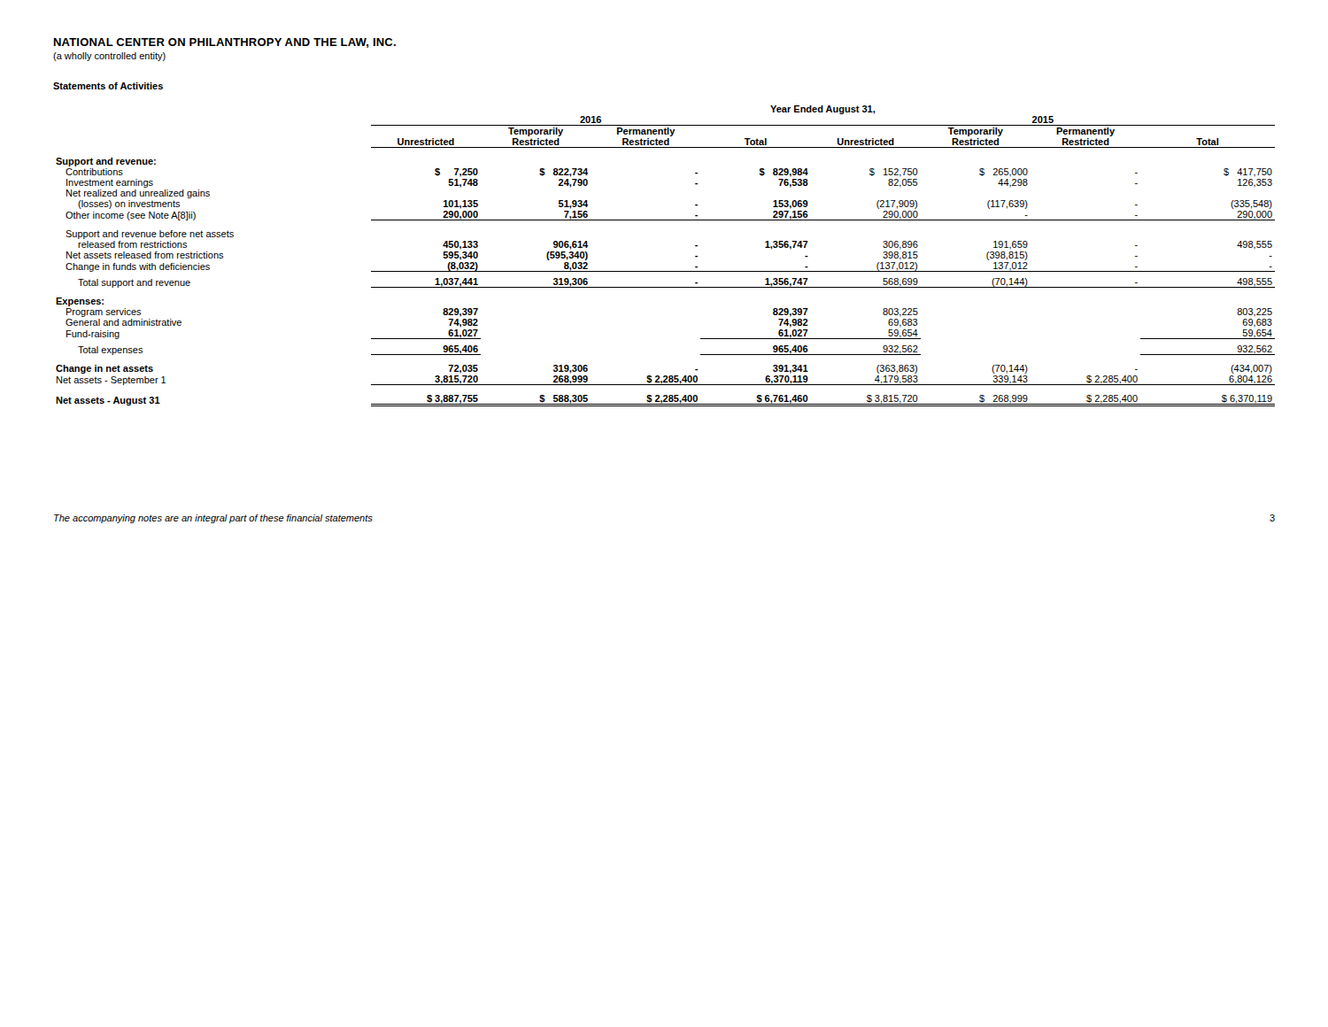NATIONAL CENTER ON PHILANTHROPY AND THE LAW, INC.
(a wholly controlled entity)
Statements of Activities
| | Year Ended August 31, |
| | 2016 | 2015 |
| | Unrestricted | Temporarily Restricted | Permanently Restricted | Total | Unrestricted | Temporarily Restricted | Permanently Restricted | Total |
| Support and revenue: | |
| Contributions | $ 7,250 | $ 822,734 | - | $ 829,984 | $ 152,750 | $ 265,000 | - | $ 417,750 |
| Investment earnings | 51,748 | 24,790 | - | 76,538 | 82,055 | 44,298 | - | 126,353 |
| Net realized and unrealized gains | |
| (losses) on investments | 101,135 | 51,934 | - | 153,069 | (217,909) | (117,639) | - | (335,548) |
| Other income (see Note A[8]ii) | 290,000 | 7,156 | - | 297,156 | 290,000 | - | - | 290,000 |
| Support and revenue before net assets | |
| released from restrictions | 450,133 | 906,614 | - | 1,356,747 | 306,896 | 191,659 | - | 498,555 |
| Net assets released from restrictions | 595,340 | (595,340) | - | - | 398,815 | (398,815) | - | - |
| Change in funds with deficiencies | (8,032) | 8,032 | - | - | (137,012) | 137,012 | - | - |
| Total support and revenue | 1,037,441 | 319,306 | - | 1,356,747 | 568,699 | (70,144) | - | 498,555 |
| Expenses: | |
| Program services | 829,397 | | | 829,397 | 803,225 | | | 803,225 |
| General and administrative | 74,982 | | | 74,982 | 69,683 | | | 69,683 |
| Fund-raising | 61,027 | | | 61,027 | 59,654 | | | 59,654 |
| Total expenses | 965,406 | | | 965,406 | 932,562 | | | 932,562 |
| Change in net assets | 72,035 | 319,306 | - | 391,341 | (363,863) | (70,144) | - | (434,007) |
| Net assets - September 1 | 3,815,720 | 268,999 | $ 2,285,400 | 6,370,119 | 4,179,583 | 339,143 | $ 2,285,400 | 6,804,126 |
| Net assets - August 31 | $ 3,887,755 | $ 588,305 | $ 2,285,400 | $ 6,761,460 | $ 3,815,720 | $ 268,999 | $ 2,285,400 | $ 6,370,119 |
The accompanying notes are an integral part of these financial statements 3